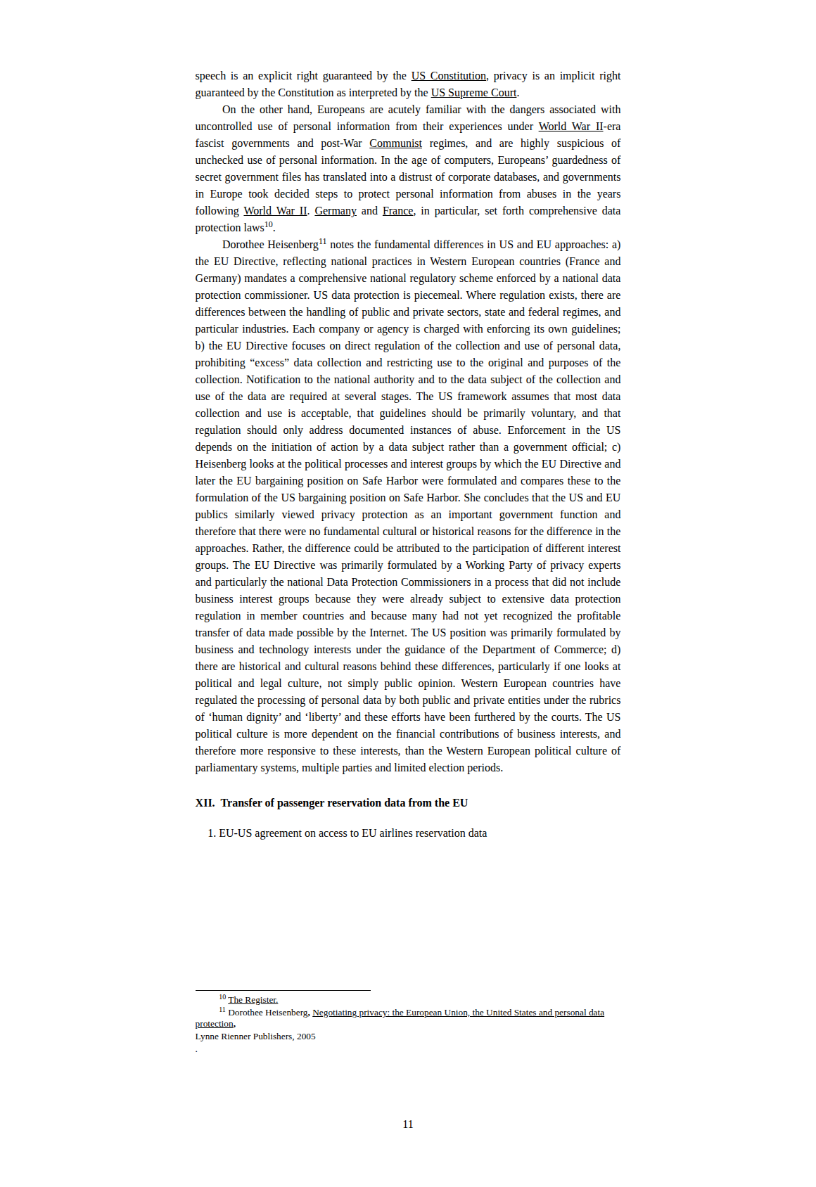speech is an explicit right guaranteed by the US Constitution, privacy is an implicit right guaranteed by the Constitution as interpreted by the US Supreme Court.
On the other hand, Europeans are acutely familiar with the dangers associated with uncontrolled use of personal information from their experiences under World War II-era fascist governments and post-War Communist regimes, and are highly suspicious of unchecked use of personal information. In the age of computers, Europeans’ guardedness of secret government files has translated into a distrust of corporate databases, and governments in Europe took decided steps to protect personal information from abuses in the years following World War II. Germany and France, in particular, set forth comprehensive data protection laws10.
Dorothee Heisenberg11 notes the fundamental differences in US and EU approaches: a) the EU Directive, reflecting national practices in Western European countries (France and Germany) mandates a comprehensive national regulatory scheme enforced by a national data protection commissioner. US data protection is piecemeal. Where regulation exists, there are differences between the handling of public and private sectors, state and federal regimes, and particular industries. Each company or agency is charged with enforcing its own guidelines; b) the EU Directive focuses on direct regulation of the collection and use of personal data, prohibiting “excess” data collection and restricting use to the original and purposes of the collection. Notification to the national authority and to the data subject of the collection and use of the data are required at several stages. The US framework assumes that most data collection and use is acceptable, that guidelines should be primarily voluntary, and that regulation should only address documented instances of abuse. Enforcement in the US depends on the initiation of action by a data subject rather than a government official; c) Heisenberg looks at the political processes and interest groups by which the EU Directive and later the EU bargaining position on Safe Harbor were formulated and compares these to the formulation of the US bargaining position on Safe Harbor. She concludes that the US and EU publics similarly viewed privacy protection as an important government function and therefore that there were no fundamental cultural or historical reasons for the difference in the approaches. Rather, the difference could be attributed to the participation of different interest groups. The EU Directive was primarily formulated by a Working Party of privacy experts and particularly the national Data Protection Commissioners in a process that did not include business interest groups because they were already subject to extensive data protection regulation in member countries and because many had not yet recognized the profitable transfer of data made possible by the Internet. The US position was primarily formulated by business and technology interests under the guidance of the Department of Commerce; d) there are historical and cultural reasons behind these differences, particularly if one looks at political and legal culture, not simply public opinion. Western European countries have regulated the processing of personal data by both public and private entities under the rubrics of ‘human dignity’ and ‘liberty’ and these efforts have been furthered by the courts. The US political culture is more dependent on the financial contributions of business interests, and therefore more responsive to these interests, than the Western European political culture of parliamentary systems, multiple parties and limited election periods.
XII. Transfer of passenger reservation data from the EU
EU-US agreement on access to EU airlines reservation data
10 The Register.
11 Dorothee Heisenberg, Negotiating privacy: the European Union, the United States and personal data protection,
Lynne Rienner Publishers, 2005
.
11